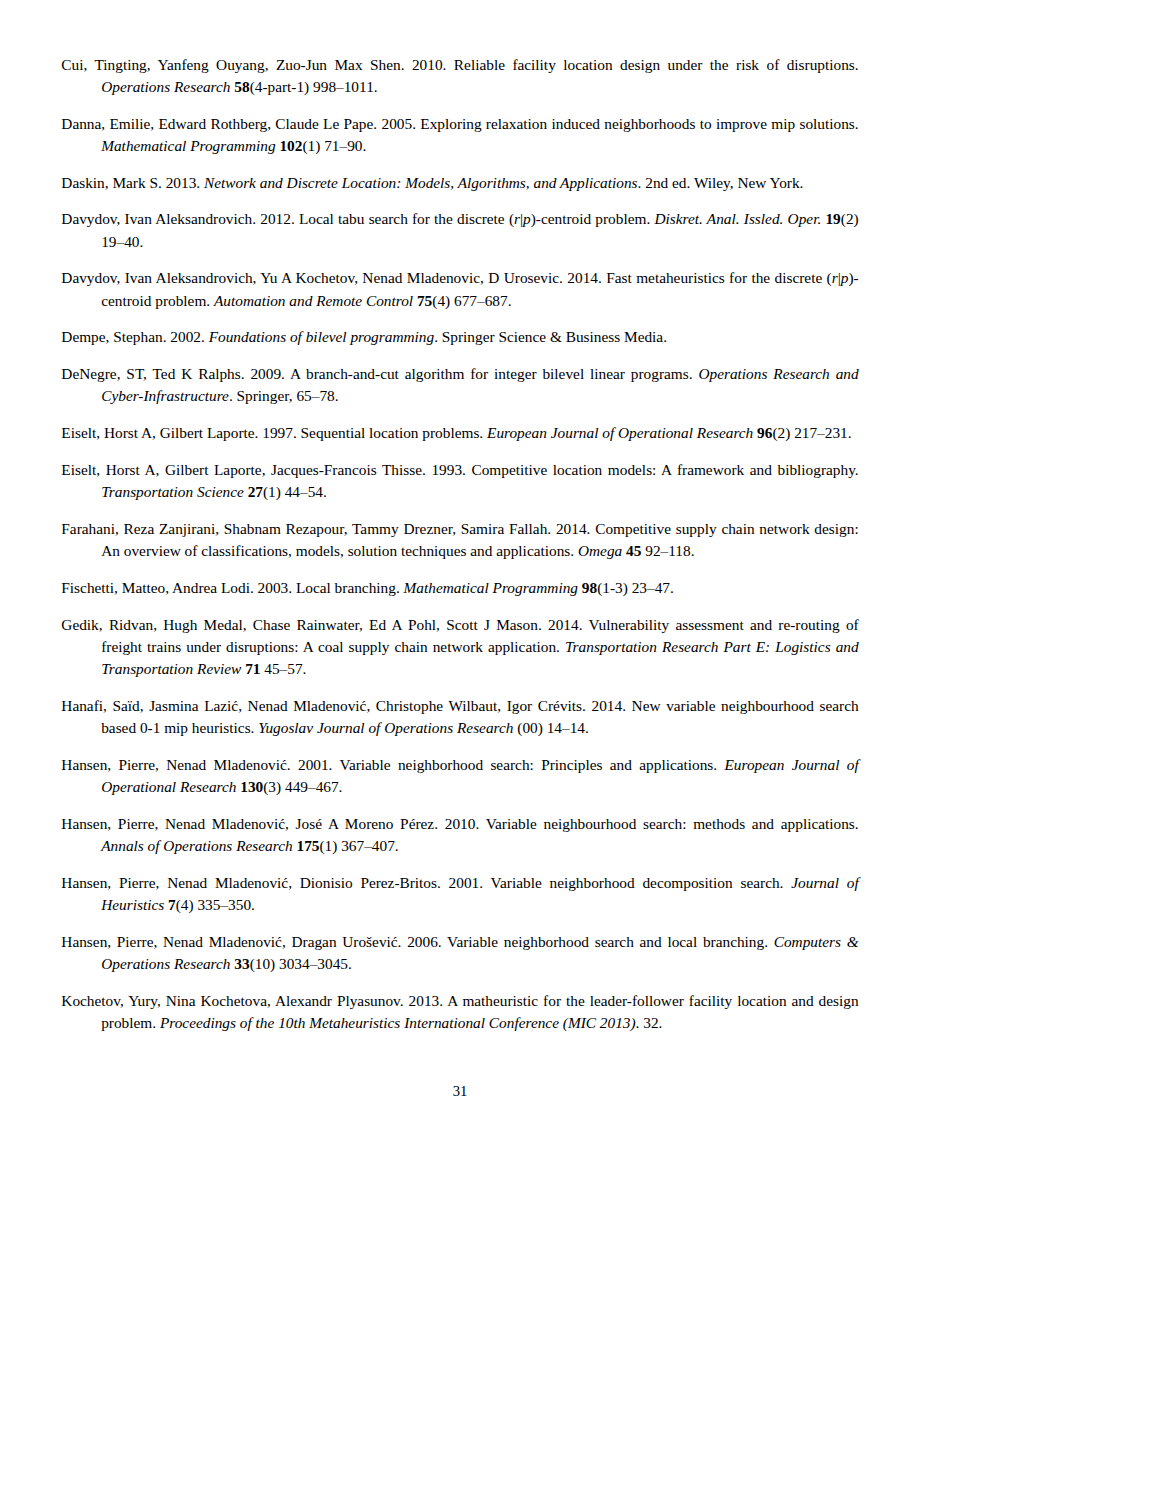Cui, Tingting, Yanfeng Ouyang, Zuo-Jun Max Shen. 2010. Reliable facility location design under the risk of disruptions. Operations Research 58(4-part-1) 998–1011.
Danna, Emilie, Edward Rothberg, Claude Le Pape. 2005. Exploring relaxation induced neighborhoods to improve mip solutions. Mathematical Programming 102(1) 71–90.
Daskin, Mark S. 2013. Network and Discrete Location: Models, Algorithms, and Applications. 2nd ed. Wiley, New York.
Davydov, Ivan Aleksandrovich. 2012. Local tabu search for the discrete (r|p)-centroid problem. Diskret. Anal. Issled. Oper. 19(2) 19–40.
Davydov, Ivan Aleksandrovich, Yu A Kochetov, Nenad Mladenovic, D Urosevic. 2014. Fast metaheuristics for the discrete (r|p)-centroid problem. Automation and Remote Control 75(4) 677–687.
Dempe, Stephan. 2002. Foundations of bilevel programming. Springer Science & Business Media.
DeNegre, ST, Ted K Ralphs. 2009. A branch-and-cut algorithm for integer bilevel linear programs. Operations Research and Cyber-Infrastructure. Springer, 65–78.
Eiselt, Horst A, Gilbert Laporte. 1997. Sequential location problems. European Journal of Operational Research 96(2) 217–231.
Eiselt, Horst A, Gilbert Laporte, Jacques-Francois Thisse. 1993. Competitive location models: A framework and bibliography. Transportation Science 27(1) 44–54.
Farahani, Reza Zanjirani, Shabnam Rezapour, Tammy Drezner, Samira Fallah. 2014. Competitive supply chain network design: An overview of classifications, models, solution techniques and applications. Omega 45 92–118.
Fischetti, Matteo, Andrea Lodi. 2003. Local branching. Mathematical Programming 98(1-3) 23–47.
Gedik, Ridvan, Hugh Medal, Chase Rainwater, Ed A Pohl, Scott J Mason. 2014. Vulnerability assessment and re-routing of freight trains under disruptions: A coal supply chain network application. Transportation Research Part E: Logistics and Transportation Review 71 45–57.
Hanafi, Saïd, Jasmina Lazić, Nenad Mladenović, Christophe Wilbaut, Igor Crévits. 2014. New variable neighbourhood search based 0-1 mip heuristics. Yugoslav Journal of Operations Research (00) 14–14.
Hansen, Pierre, Nenad Mladenović. 2001. Variable neighborhood search: Principles and applications. European Journal of Operational Research 130(3) 449–467.
Hansen, Pierre, Nenad Mladenović, José A Moreno Pérez. 2010. Variable neighbourhood search: methods and applications. Annals of Operations Research 175(1) 367–407.
Hansen, Pierre, Nenad Mladenović, Dionisio Perez-Britos. 2001. Variable neighborhood decomposition search. Journal of Heuristics 7(4) 335–350.
Hansen, Pierre, Nenad Mladenović, Dragan Urošević. 2006. Variable neighborhood search and local branching. Computers & Operations Research 33(10) 3034–3045.
Kochetov, Yury, Nina Kochetova, Alexandr Plyasunov. 2013. A matheuristic for the leader-follower facility location and design problem. Proceedings of the 10th Metaheuristics International Conference (MIC 2013). 32.
31